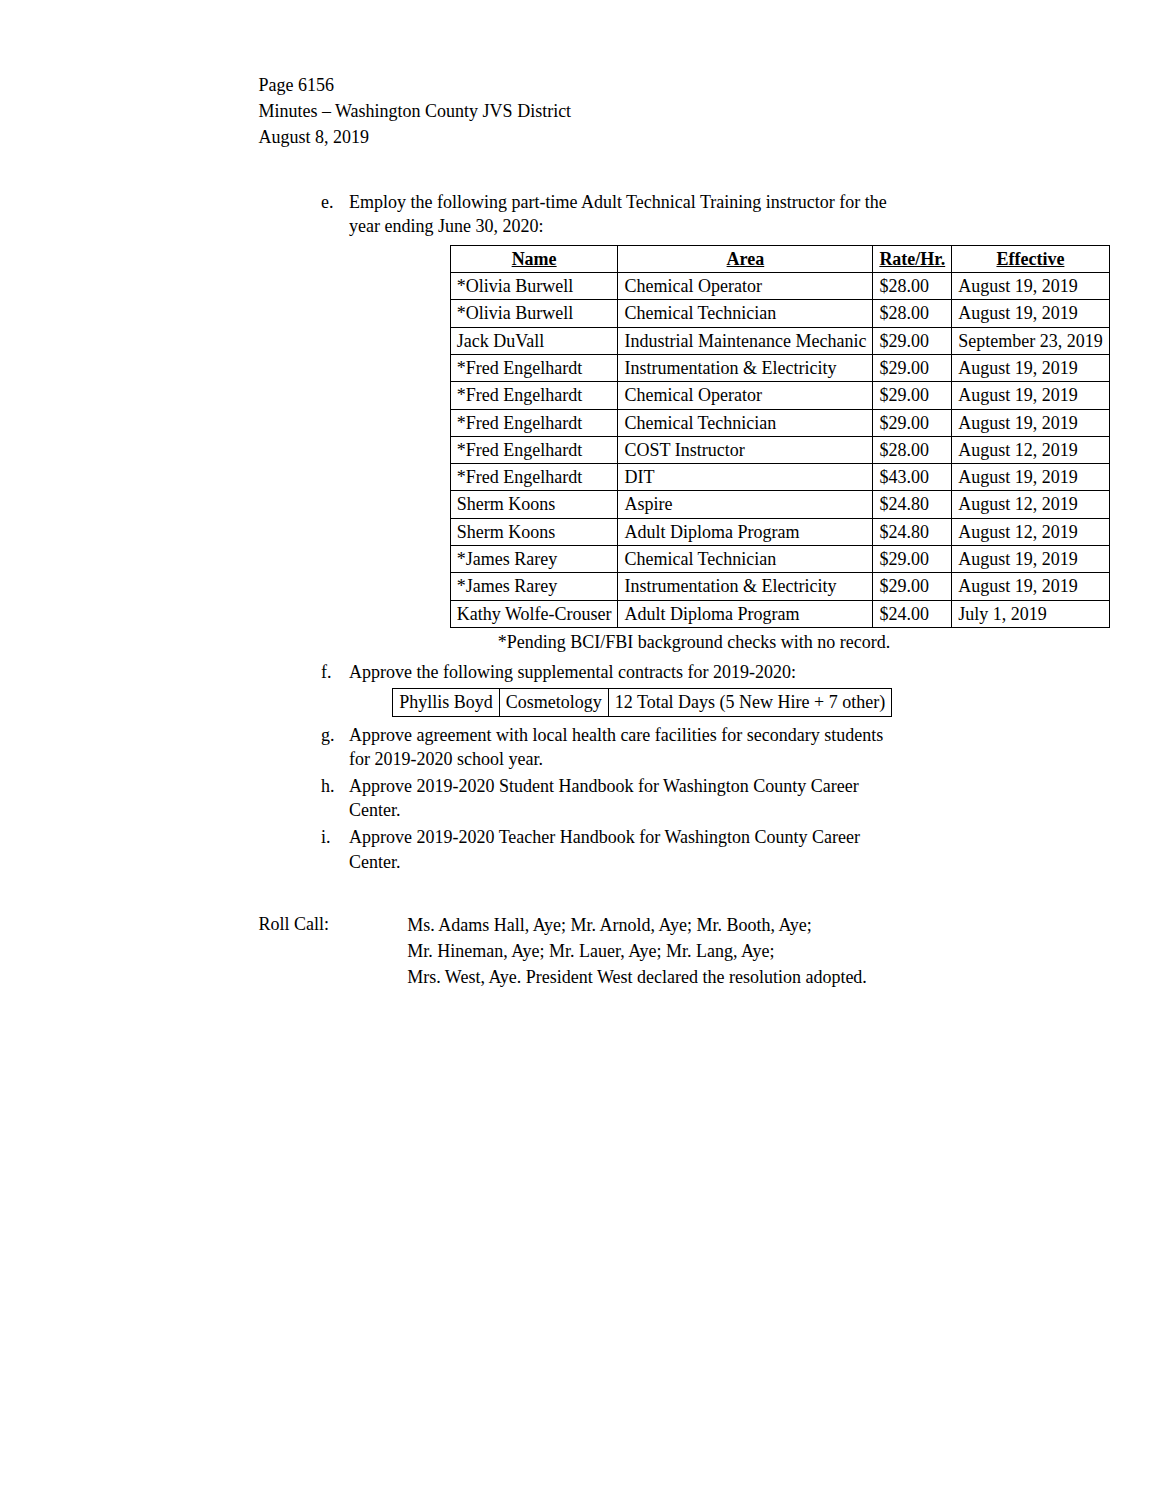Page 6156
Minutes – Washington County JVS District
August 8, 2019
e. Employ the following part-time Adult Technical Training instructor for the year ending June 30, 2020:
| Name | Area | Rate/Hr. | Effective |
| --- | --- | --- | --- |
| *Olivia Burwell | Chemical Operator | $28.00 | August 19, 2019 |
| *Olivia Burwell | Chemical Technician | $28.00 | August 19, 2019 |
| Jack DuVall | Industrial Maintenance Mechanic | $29.00 | September 23, 2019 |
| *Fred Engelhardt | Instrumentation & Electricity | $29.00 | August 19, 2019 |
| *Fred Engelhardt | Chemical Operator | $29.00 | August 19, 2019 |
| *Fred Engelhardt | Chemical Technician | $29.00 | August 19, 2019 |
| *Fred Engelhardt | COST Instructor | $28.00 | August 12, 2019 |
| *Fred Engelhardt | DIT | $43.00 | August 19, 2019 |
| Sherm Koons | Aspire | $24.80 | August 12, 2019 |
| Sherm Koons | Adult Diploma Program | $24.80 | August 12, 2019 |
| *James Rarey | Chemical Technician | $29.00 | August 19, 2019 |
| *James Rarey | Instrumentation & Electricity | $29.00 | August 19, 2019 |
| Kathy Wolfe-Crouser | Adult Diploma Program | $24.00 | July 1, 2019 |
*Pending BCI/FBI background checks with no record.
f. Approve the following supplemental contracts for 2019-2020:
| Phyllis Boyd | Cosmetology | 12 Total Days (5 New Hire + 7 other) |
g. Approve agreement with local health care facilities for secondary students for 2019-2020 school year.
h. Approve 2019-2020 Student Handbook for Washington County Career Center.
i. Approve 2019-2020 Teacher Handbook for Washington County Career Center.
Roll Call:
Ms. Adams Hall, Aye; Mr. Arnold, Aye; Mr. Booth, Aye;
Mr. Hineman, Aye; Mr. Lauer, Aye; Mr. Lang, Aye;
Mrs. West, Aye. President West declared the resolution adopted.